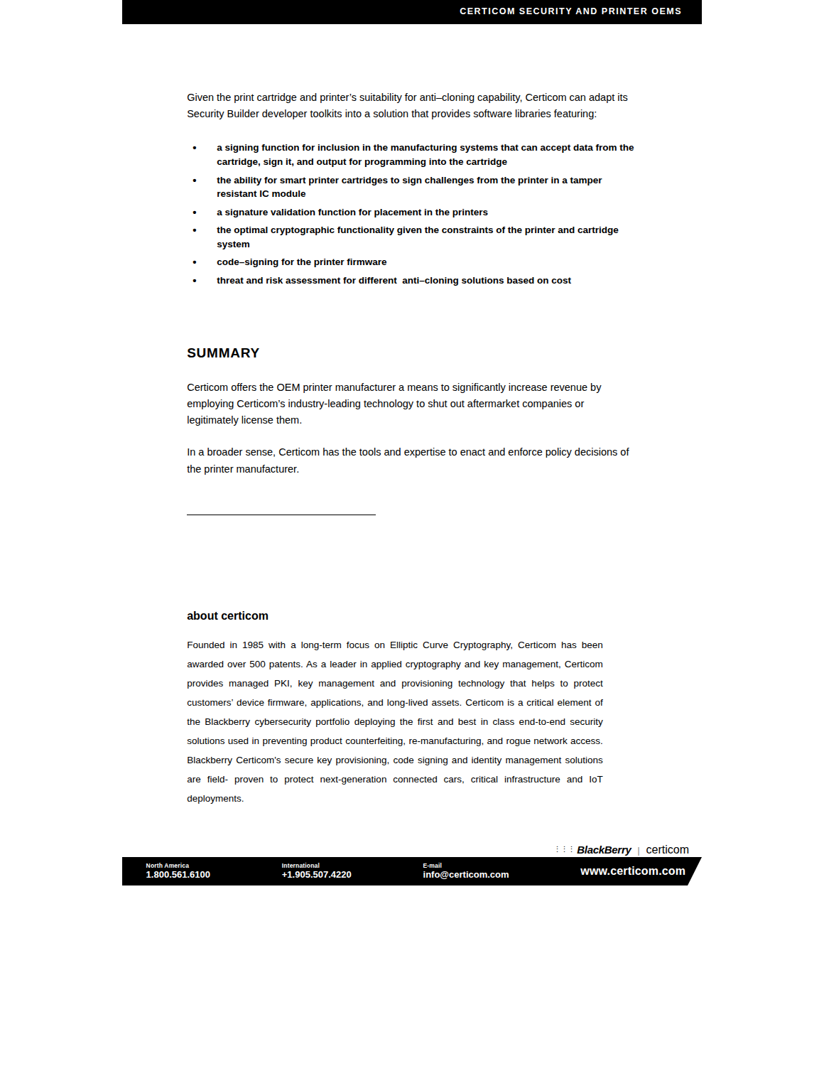CERTICOM SECURITY AND PRINTER OEMS
Given the print cartridge and printer’s suitability for anti–cloning capability, Certicom can adapt its Security Builder developer toolkits into a solution that provides software libraries featuring:
a signing function for inclusion in the manufacturing systems that can accept data from the cartridge, sign it, and output for programming into the cartridge
the ability for smart printer cartridges to sign challenges from the printer in a tamper resistant IC module
a signature validation function for placement in the printers
the optimal cryptographic functionality given the constraints of the printer and cartridge system
code–signing for the printer firmware
threat and risk assessment for different anti–cloning solutions based on cost
SUMMARY
Certicom offers the OEM printer manufacturer a means to significantly increase revenue by employing Certicom’s industry-leading technology to shut out aftermarket companies or legitimately license them.
In a broader sense, Certicom has the tools and expertise to enact and enforce policy decisions of the printer manufacturer.
about certicom
Founded in 1985 with a long-term focus on Elliptic Curve Cryptography, Certicom has been awarded over 500 patents. As a leader in applied cryptography and key management, Certicom provides managed PKI, key management and provisioning technology that helps to protect customers’ device firmware, applications, and long-lived assets. Certicom is a critical element of the Blackberry cybersecurity portfolio deploying the first and best in class end-to-end security solutions used in preventing product counterfeiting, re-manufacturing, and rogue network access. Blackberry Certicom's secure key provisioning, code signing and identity management solutions are field- proven to protect next-generation connected cars, critical infrastructure and IoT deployments.
⋮⋮⋮ BlackBerry | certicom
North America
1.800.561.6100
International
+1.905.507.4220
E-mail
info@certicom.com
www.certicom.com